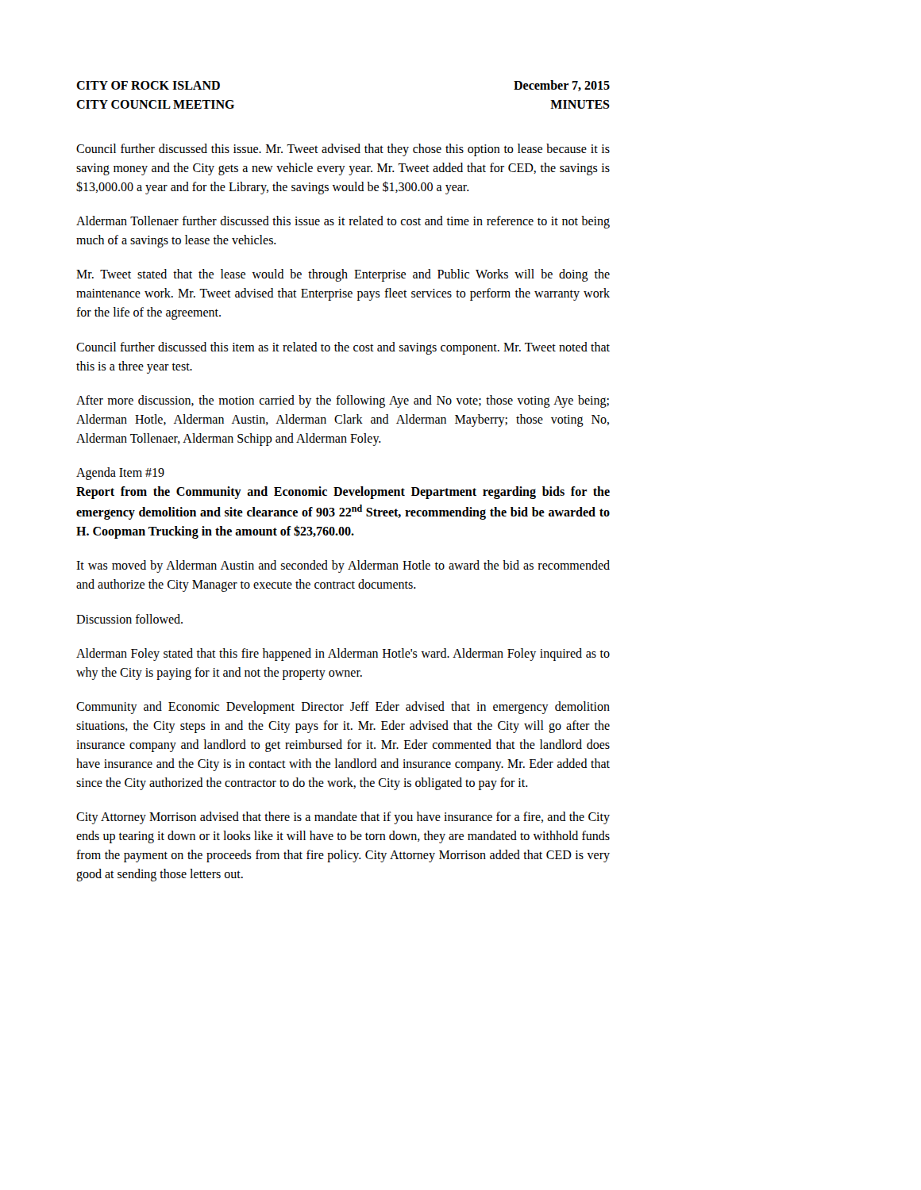CITY OF ROCK ISLAND
CITY COUNCIL MEETING
December 7, 2015
MINUTES
Council further discussed this issue. Mr. Tweet advised that they chose this option to lease because it is saving money and the City gets a new vehicle every year. Mr. Tweet added that for CED, the savings is $13,000.00 a year and for the Library, the savings would be $1,300.00 a year.
Alderman Tollenaer further discussed this issue as it related to cost and time in reference to it not being much of a savings to lease the vehicles.
Mr. Tweet stated that the lease would be through Enterprise and Public Works will be doing the maintenance work. Mr. Tweet advised that Enterprise pays fleet services to perform the warranty work for the life of the agreement.
Council further discussed this item as it related to the cost and savings component. Mr. Tweet noted that this is a three year test.
After more discussion, the motion carried by the following Aye and No vote; those voting Aye being; Alderman Hotle, Alderman Austin, Alderman Clark and Alderman Mayberry; those voting No, Alderman Tollenaer, Alderman Schipp and Alderman Foley.
Agenda Item #19
Report from the Community and Economic Development Department regarding bids for the emergency demolition and site clearance of 903 22nd Street, recommending the bid be awarded to H. Coopman Trucking in the amount of $23,760.00.
It was moved by Alderman Austin and seconded by Alderman Hotle to award the bid as recommended and authorize the City Manager to execute the contract documents.
Discussion followed.
Alderman Foley stated that this fire happened in Alderman Hotle's ward. Alderman Foley inquired as to why the City is paying for it and not the property owner.
Community and Economic Development Director Jeff Eder advised that in emergency demolition situations, the City steps in and the City pays for it. Mr. Eder advised that the City will go after the insurance company and landlord to get reimbursed for it. Mr. Eder commented that the landlord does have insurance and the City is in contact with the landlord and insurance company. Mr. Eder added that since the City authorized the contractor to do the work, the City is obligated to pay for it.
City Attorney Morrison advised that there is a mandate that if you have insurance for a fire, and the City ends up tearing it down or it looks like it will have to be torn down, they are mandated to withhold funds from the payment on the proceeds from that fire policy. City Attorney Morrison added that CED is very good at sending those letters out.